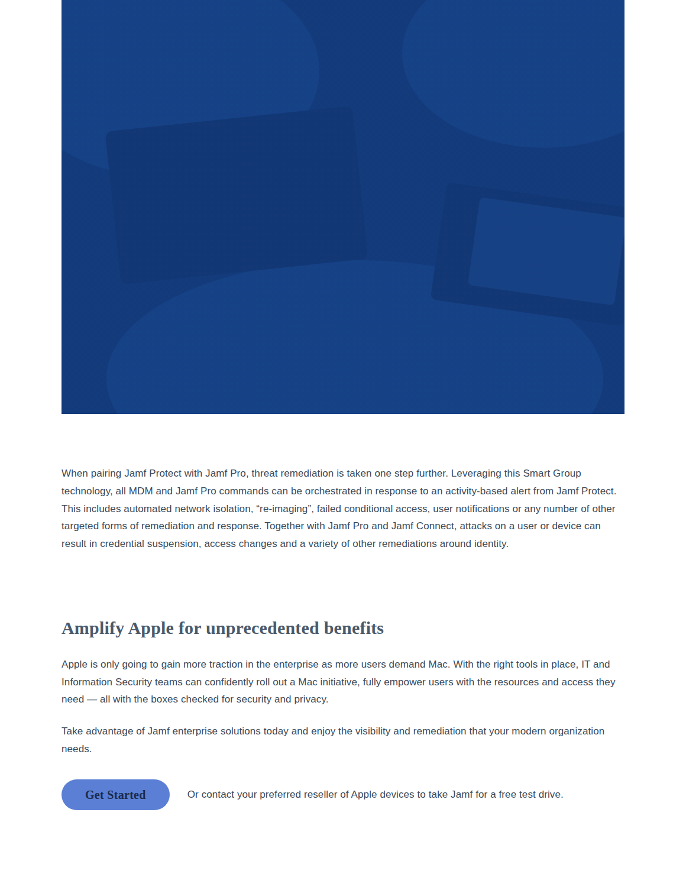When pairing Jamf Protect with Jamf Pro, threat remediation is taken one step further. Leveraging this Smart Group technology, all MDM and Jamf Pro commands can be orchestrated in response to an activity-based alert from Jamf Protect. This includes automated network isolation, “re-imaging”, failed conditional access, user notifications or any number of other targeted forms of remediation and response. Together with Jamf Pro and Jamf Connect, attacks on a user or device can result in credential suspension, access changes and a variety of other remediations around identity.
Amplify Apple for unprecedented benefits
Apple is only going to gain more traction in the enterprise as more users demand Mac. With the right tools in place, IT and Information Security teams can confidently roll out a Mac initiative, fully empower users with the resources and access they need — all with the boxes checked for security and privacy.
Take advantage of Jamf enterprise solutions today and enjoy the visibility and remediation that your modern organization needs.
Get Started
Or contact your preferred reseller of Apple devices to take Jamf for a free test drive.